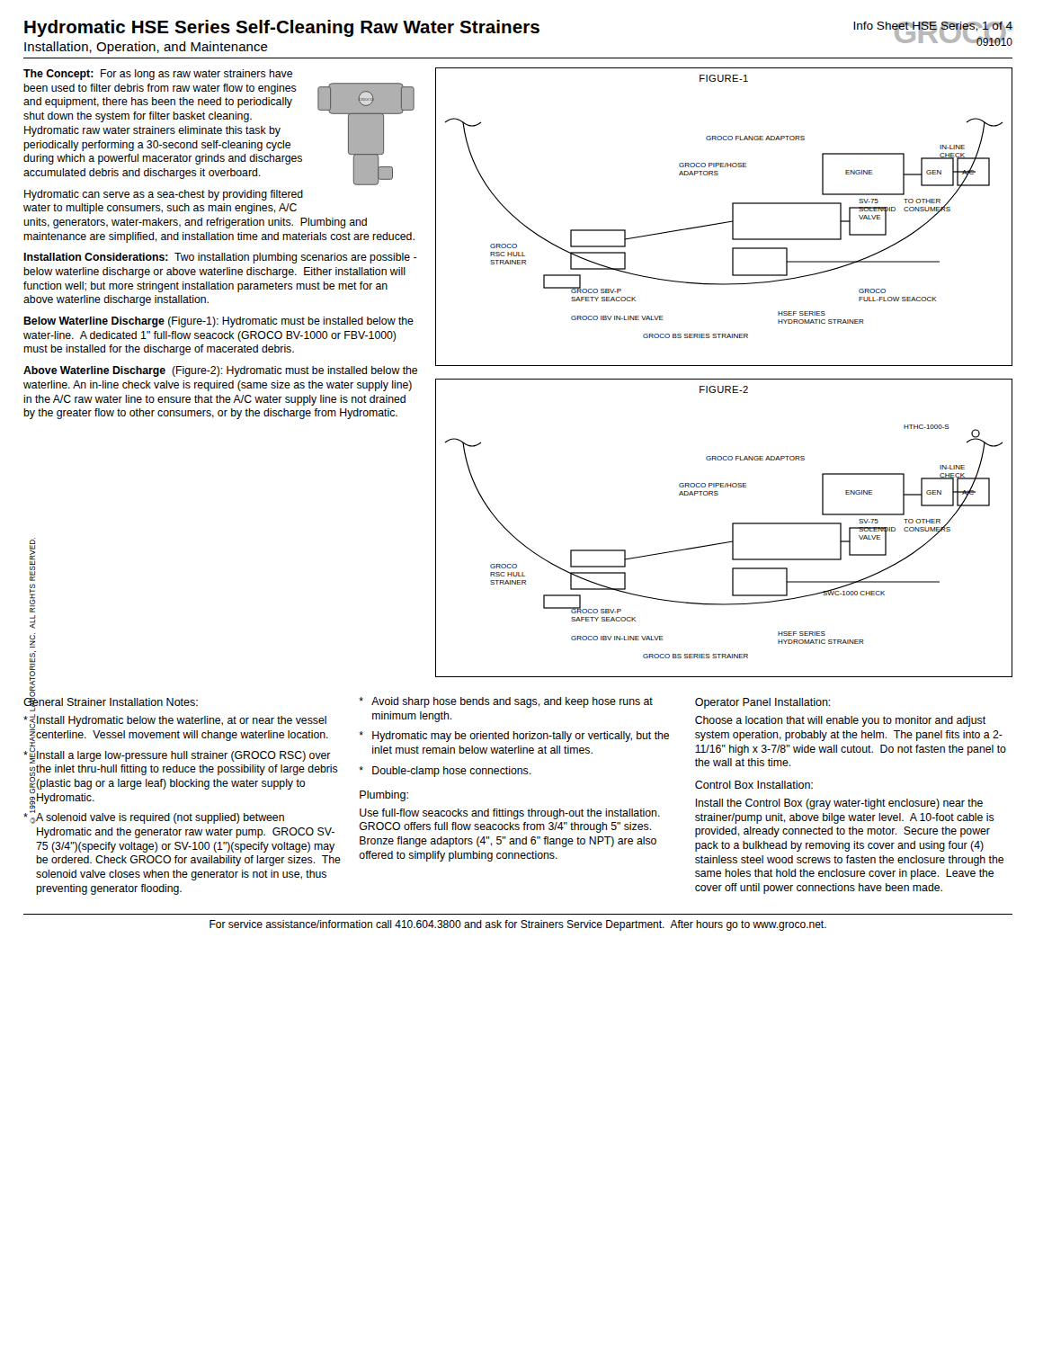GROCO®
Info Sheet HSE Series, 1 of 4
091010
Hydromatic HSE Series Self-Cleaning Raw Water Strainers
Installation, Operation, and Maintenance
The Concept: For as long as raw water strainers have been used to filter debris from raw water flow to engines and equipment, there has been the need to periodically shut down the system for filter basket cleaning. Hydromatic raw water strainers eliminate this task by periodically performing a 30-second self-cleaning cycle during which a powerful macerator grinds and discharges accumulated debris and discharges it overboard.
Hydromatic can serve as a sea-chest by providing filtered water to multiple consumers, such as main engines, A/C units, generators, water-makers, and refrigeration units. Plumbing and maintenance are simplified, and installation time and materials cost are reduced.
Installation Considerations: Two installation plumbing scenarios are possible - below waterline discharge or above waterline discharge. Either installation will function well; but more stringent installation parameters must be met for an above waterline discharge installation.
Below Waterline Discharge (Figure-1): Hydromatic must be installed below the water-line. A dedicated 1" full-flow seacock (GROCO BV-1000 or FBV-1000) must be installed for the discharge of macerated debris.
Above Waterline Discharge (Figure-2): Hydromatic must be installed below the waterline. An in-line check valve is required (same size as the water supply line) in the A/C raw water line to ensure that the A/C water supply line is not drained by the greater flow to other consumers, or by the discharge from Hydromatic.
FIGURE-1
FIGURE-2
General Strainer Installation Notes:
Install Hydromatic below the waterline, at or near the vessel centerline. Vessel movement will change waterline location.
Install a large low-pressure hull strainer (GROCO RSC) over the inlet thru-hull fitting to reduce the possibility of large debris (plastic bag or a large leaf) blocking the water supply to Hydromatic.
A solenoid valve is required (not supplied) between Hydromatic and the generator raw water pump. GROCO SV-75 (3/4")(specify voltage) or SV-100 (1")(specify voltage) may be ordered. Check GROCO for availability of larger sizes. The solenoid valve closes when the generator is not in use, thus preventing generator flooding.
Avoid sharp hose bends and sags, and keep hose runs at minimum length.
Hydromatic may be oriented horizon-tally or vertically, but the inlet must remain below waterline at all times.
Double-clamp hose connections.
Plumbing:
Use full-flow seacocks and fittings through-out the installation. GROCO offers full flow seacocks from 3/4" through 5" sizes. Bronze flange adaptors (4", 5" and 6" flange to NPT) are also offered to simplify plumbing connections.
Operator Panel Installation:
Choose a location that will enable you to monitor and adjust system operation, probably at the helm. The panel fits into a 2-11/16" high x 3-7/8" wide wall cutout. Do not fasten the panel to the wall at this time.
Control Box Installation:
Install the Control Box (gray water-tight enclosure) near the strainer/pump unit, above bilge water level. A 10-foot cable is provided, already connected to the motor. Secure the power pack to a bulkhead by removing its cover and using four (4) stainless steel wood screws to fasten the enclosure through the same holes that hold the enclosure cover in place. Leave the cover off until power connections have been made.
© 1999 GROSS MECHANICAL LABORATORIES, INC. ALL RIGHTS RESERVED.
For service assistance/information call 410.604.3800 and ask for Strainers Service Department. After hours go to www.groco.net.